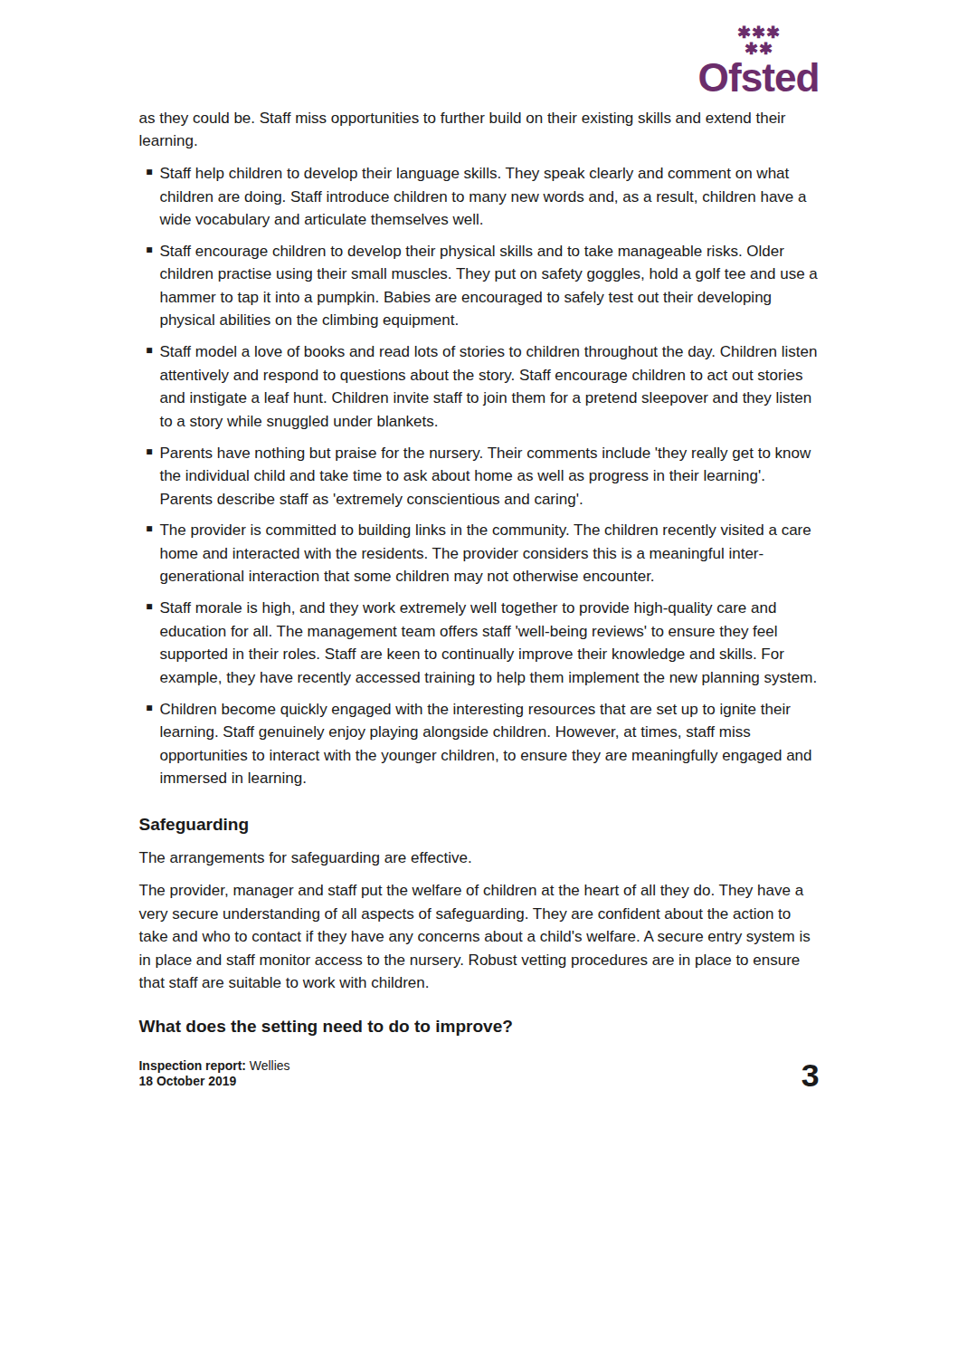✱✱✱
✱✱
Ofsted
as they could be. Staff miss opportunities to further build on their existing skills and extend their learning.
Staff help children to develop their language skills. They speak clearly and comment on what children are doing. Staff introduce children to many new words and, as a result, children have a wide vocabulary and articulate themselves well.
Staff encourage children to develop their physical skills and to take manageable risks. Older children practise using their small muscles. They put on safety goggles, hold a golf tee and use a hammer to tap it into a pumpkin. Babies are encouraged to safely test out their developing physical abilities on the climbing equipment.
Staff model a love of books and read lots of stories to children throughout the day. Children listen attentively and respond to questions about the story. Staff encourage children to act out stories and instigate a leaf hunt. Children invite staff to join them for a pretend sleepover and they listen to a story while snuggled under blankets.
Parents have nothing but praise for the nursery. Their comments include 'they really get to know the individual child and take time to ask about home as well as progress in their learning'. Parents describe staff as 'extremely conscientious and caring'.
The provider is committed to building links in the community. The children recently visited a care home and interacted with the residents. The provider considers this is a meaningful inter-generational interaction that some children may not otherwise encounter.
Staff morale is high, and they work extremely well together to provide high-quality care and education for all. The management team offers staff 'well-being reviews' to ensure they feel supported in their roles. Staff are keen to continually improve their knowledge and skills. For example, they have recently accessed training to help them implement the new planning system.
Children become quickly engaged with the interesting resources that are set up to ignite their learning. Staff genuinely enjoy playing alongside children. However, at times, staff miss opportunities to interact with the younger children, to ensure they are meaningfully engaged and immersed in learning.
Safeguarding
The arrangements for safeguarding are effective.
The provider, manager and staff put the welfare of children at the heart of all they do. They have a very secure understanding of all aspects of safeguarding. They are confident about the action to take and who to contact if they have any concerns about a child's welfare. A secure entry system is in place and staff monitor access to the nursery. Robust vetting procedures are in place to ensure that staff are suitable to work with children.
What does the setting need to do to improve?
Inspection report: Wellies
18 October 2019
3